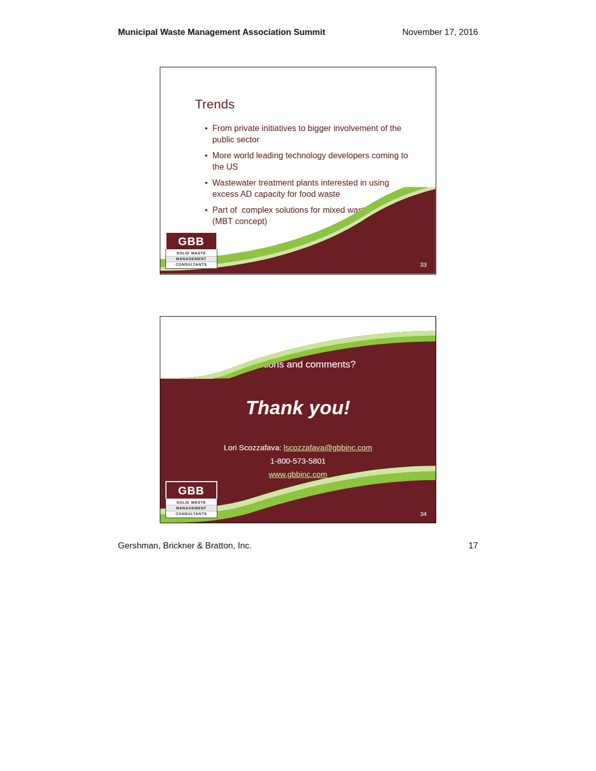Municipal Waste Management Association Summit
November 17, 2016
Trends
From private initiatives to bigger involvement of the public sector
More world leading technology developers coming to the US
Wastewater treatment plants interested in using excess AD capacity for food waste
Part of complex solutions for mixed waste processing (MBT concept)
GBB
SOLID WASTE
MANAGEMENT
CONSULTANTS
33
Questions and comments?
Thank you!
Lori Scozzafava: lscozzafava@gbbinc.com
1-800-573-5801
www.gbbinc.com
GBB
SOLID WASTE
MANAGEMENT
CONSULTANTS
34
Gershman, Brickner & Bratton, Inc.
17